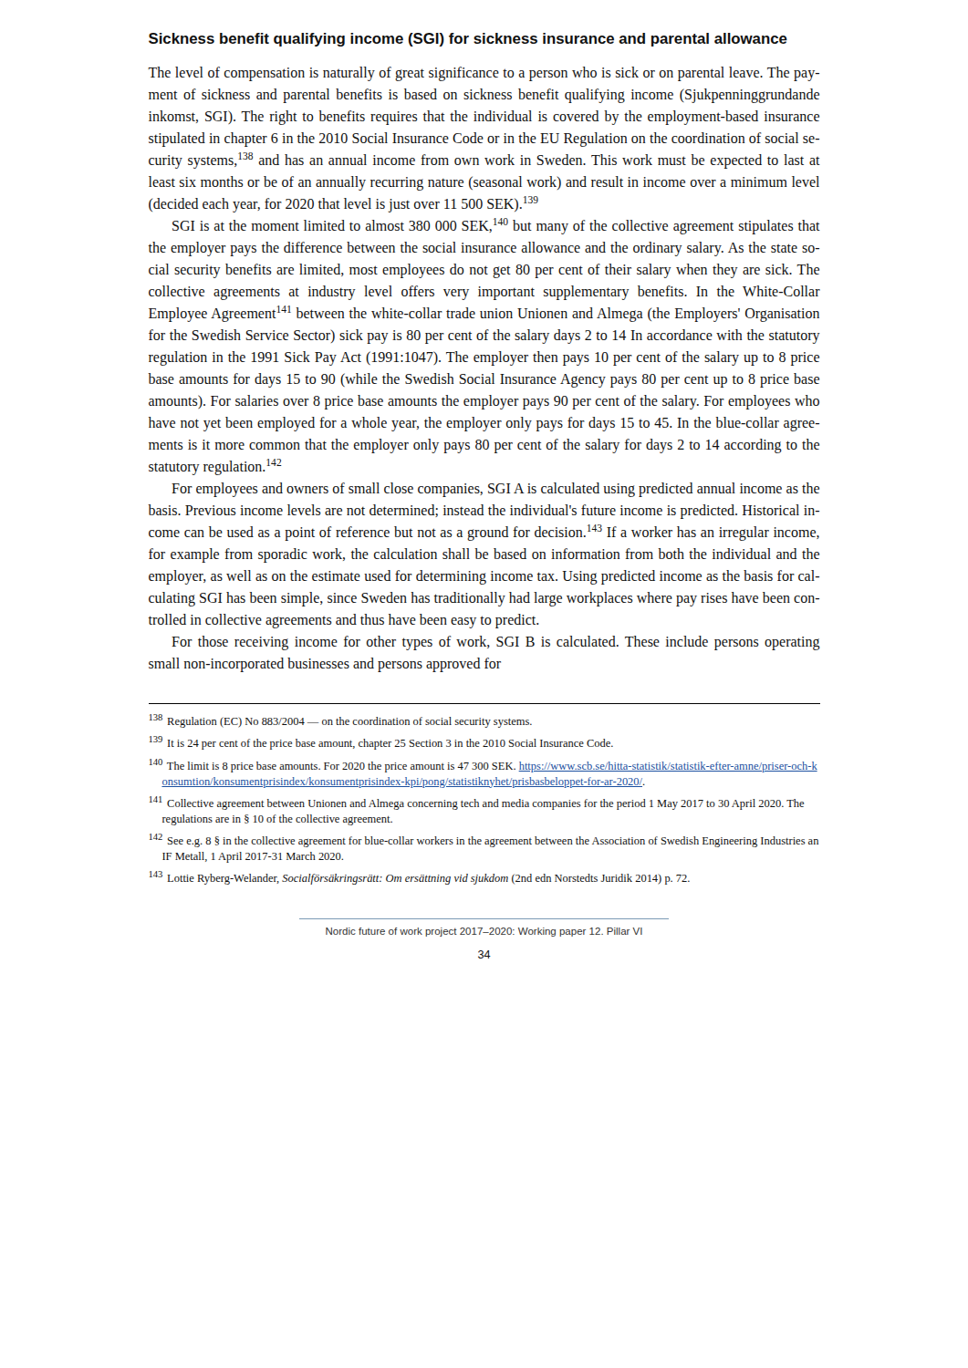Sickness benefit qualifying income (SGI) for sickness insurance and parental allowance
The level of compensation is naturally of great significance to a person who is sick or on parental leave. The payment of sickness and parental benefits is based on sickness benefit qualifying income (Sjukpenninggrundande inkomst, SGI). The right to benefits requires that the individual is covered by the employment-based insurance stipulated in chapter 6 in the 2010 Social Insurance Code or in the EU Regulation on the coordination of social security systems,138 and has an annual income from own work in Sweden. This work must be expected to last at least six months or be of an annually recurring nature (seasonal work) and result in income over a minimum level (decided each year, for 2020 that level is just over 11 500 SEK).139
SGI is at the moment limited to almost 380 000 SEK,140 but many of the collective agreement stipulates that the employer pays the difference between the social insurance allowance and the ordinary salary. As the state social security benefits are limited, most employees do not get 80 per cent of their salary when they are sick. The collective agreements at industry level offers very important supplementary benefits. In the White-Collar Employee Agreement141 between the white-collar trade union Unionen and Almega (the Employers' Organisation for the Swedish Service Sector) sick pay is 80 per cent of the salary days 2 to 14 In accordance with the statutory regulation in the 1991 Sick Pay Act (1991:1047). The employer then pays 10 per cent of the salary up to 8 price base amounts for days 15 to 90 (while the Swedish Social Insurance Agency pays 80 per cent up to 8 price base amounts). For salaries over 8 price base amounts the employer pays 90 per cent of the salary. For employees who have not yet been employed for a whole year, the employer only pays for days 15 to 45. In the blue-collar agreements is it more common that the employer only pays 80 per cent of the salary for days 2 to 14 according to the statutory regulation.142
For employees and owners of small close companies, SGI A is calculated using predicted annual income as the basis. Previous income levels are not determined; instead the individual's future income is predicted. Historical income can be used as a point of reference but not as a ground for decision.143 If a worker has an irregular income, for example from sporadic work, the calculation shall be based on information from both the individual and the employer, as well as on the estimate used for determining income tax. Using predicted income as the basis for calculating SGI has been simple, since Sweden has traditionally had large workplaces where pay rises have been controlled in collective agreements and thus have been easy to predict.
For those receiving income for other types of work, SGI B is calculated. These include persons operating small non-incorporated businesses and persons approved for
138 Regulation (EC) No 883/2004 — on the coordination of social security systems.
139 It is 24 per cent of the price base amount, chapter 25 Section 3 in the 2010 Social Insurance Code.
140 The limit is 8 price base amounts. For 2020 the price amount is 47 300 SEK. https://www.scb.se/hitta-statistik/statistik-efter-amne/priser-och-konsumtion/konsumentprisindex/konsumentprisindex-kpi/pong/statistiknyhet/prisbasbeloppet-for-ar-2020/.
141 Collective agreement between Unionen and Almega concerning tech and media companies for the period 1 May 2017 to 30 April 2020. The regulations are in § 10 of the collective agreement.
142 See e.g. 8 § in the collective agreement for blue-collar workers in the agreement between the Association of Swedish Engineering Industries an IF Metall, 1 April 2017-31 March 2020.
143 Lottie Ryberg-Welander, Socialförsäkringsrätt: Om ersättning vid sjukdom (2nd edn Norstedts Juridik 2014) p. 72.
Nordic future of work project 2017–2020: Working paper 12. Pillar VI
34